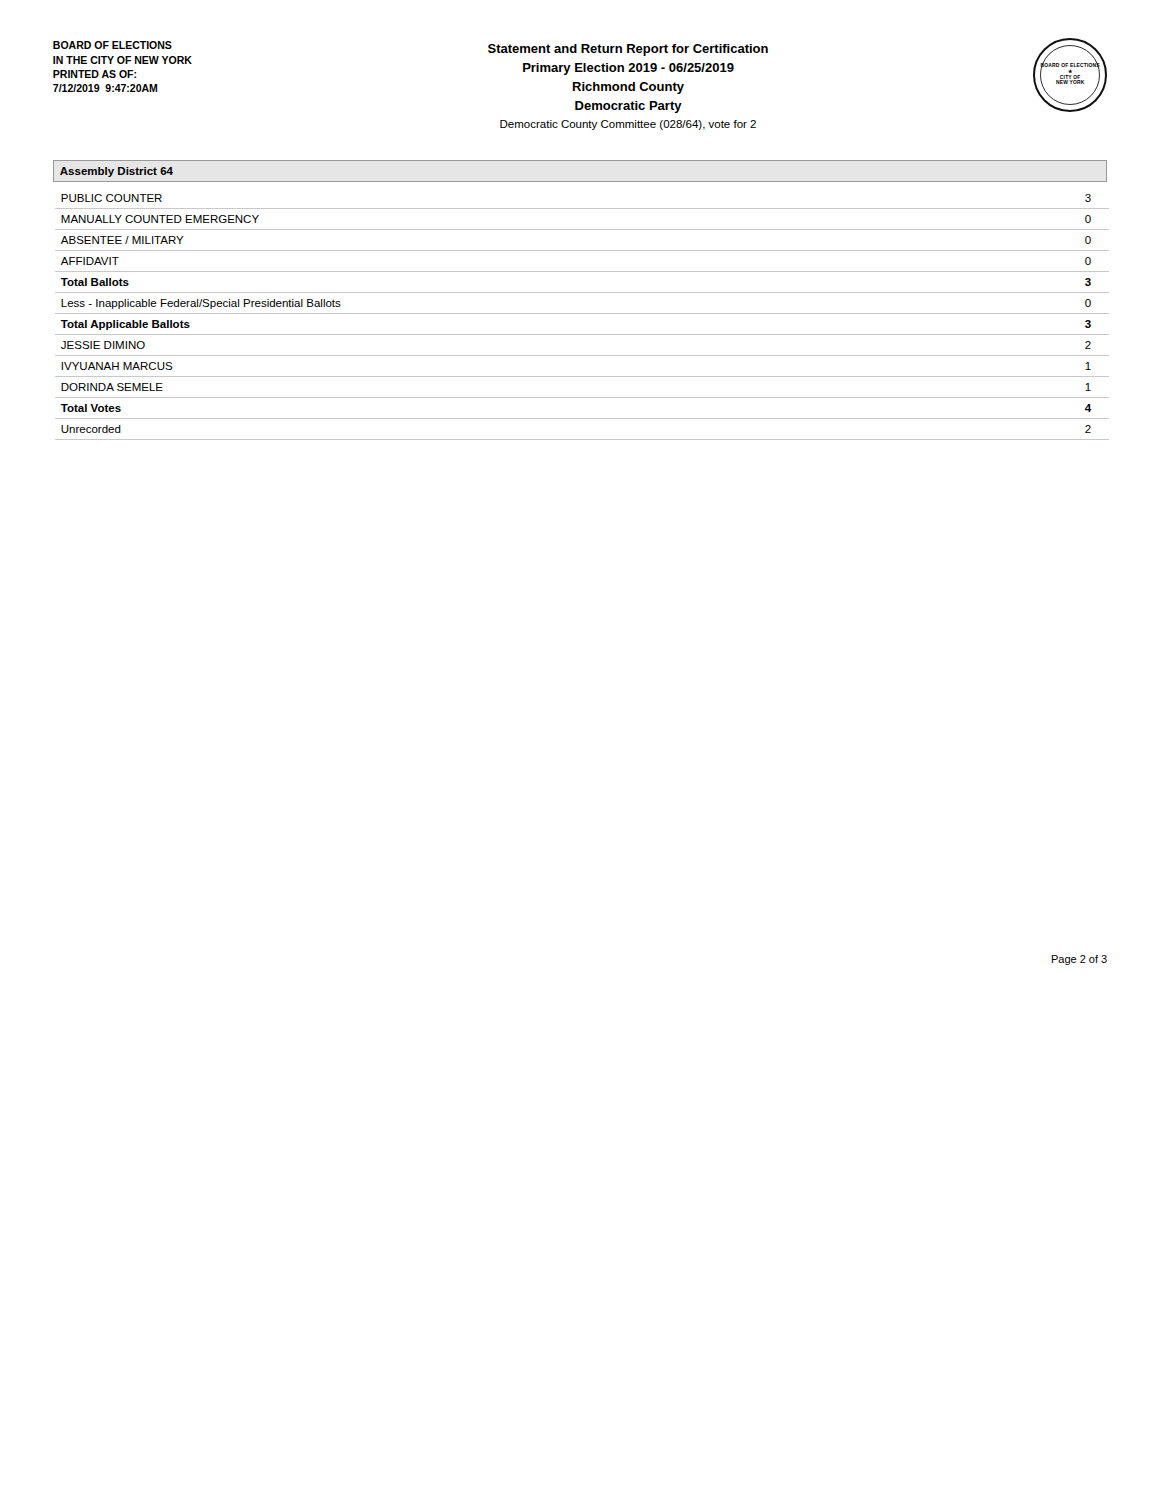BOARD OF ELECTIONS
IN THE CITY OF NEW YORK
PRINTED AS OF:
7/12/2019 9:47:20AM
Statement and Return Report for Certification
Primary Election 2019 - 06/25/2019
Richmond County
Democratic Party
Democratic County Committee (028/64), vote for 2
BOARD OF ELECTIONS
★
CITY OF
NEW YORK
Assembly District 64
| PUBLIC COUNTER | 3 |
| MANUALLY COUNTED EMERGENCY | 0 |
| ABSENTEE / MILITARY | 0 |
| AFFIDAVIT | 0 |
| Total Ballots | 3 |
| Less - Inapplicable Federal/Special Presidential Ballots | 0 |
| Total Applicable Ballots | 3 |
| JESSIE DIMINO | 2 |
| IVYUANAH MARCUS | 1 |
| DORINDA SEMELE | 1 |
| Total Votes | 4 |
| Unrecorded | 2 |
Page 2 of 3